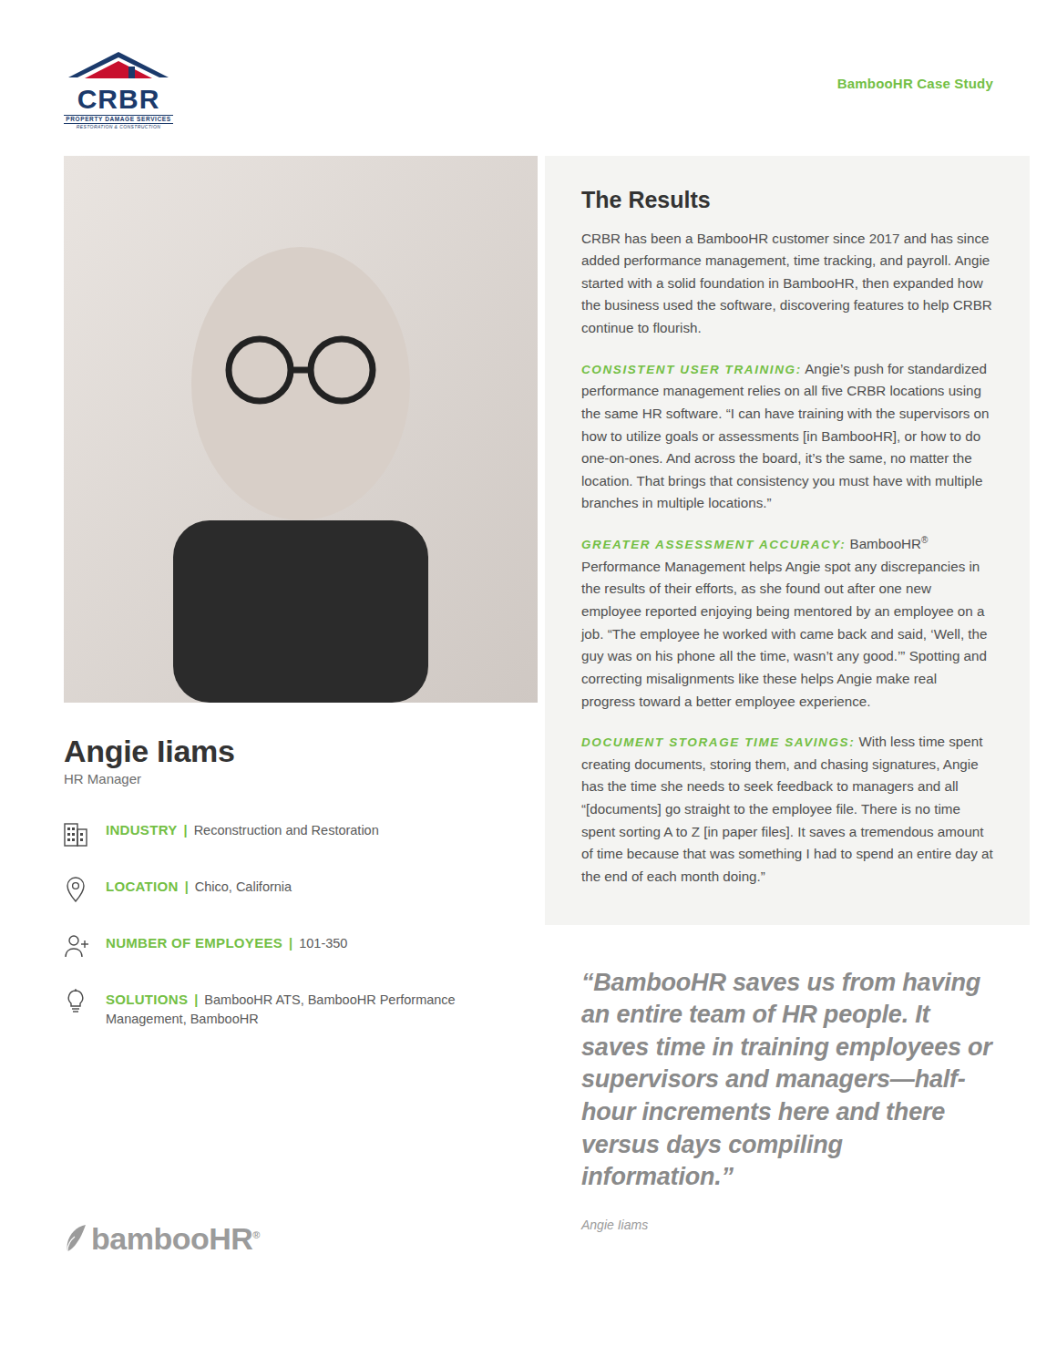CRBR
PROPERTY DAMAGE SERVICES
RESTORATION & CONSTRUCTION
BambooHR Case Study
Angie Iiams
HR Manager
Industry | Reconstruction and Restoration
Location | Chico, California
Number of Employees | 101-350
Solutions | BambooHR ATS, BambooHR Performance Management, BambooHR
The Results
CRBR has been a BambooHR customer since 2017 and has since added performance management, time tracking, and payroll. Angie started with a solid foundation in BambooHR, then expanded how the business used the software, discovering features to help CRBR continue to flourish.
Consistent user training: Angie’s push for standardized performance management relies on all five CRBR locations using the same HR software. “I can have training with the supervisors on how to utilize goals or assessments [in BambooHR], or how to do one-on-ones. And across the board, it’s the same, no matter the location. That brings that consistency you must have with multiple branches in multiple locations.”
Greater assessment accuracy: BambooHR® Performance Management helps Angie spot any discrepancies in the results of their efforts, as she found out after one new employee reported enjoying being mentored by an employee on a job. “The employee he worked with came back and said, ‘Well, the guy was on his phone all the time, wasn’t any good.’” Spotting and correcting misalignments like these helps Angie make real progress toward a better employee experience.
Document storage time savings: With less time spent creating documents, storing them, and chasing signatures, Angie has the time she needs to seek feedback to managers and all “[documents] go straight to the employee file. There is no time spent sorting A to Z [in paper files]. It saves a tremendous amount of time because that was something I had to spend an entire day at the end of each month doing.”
“BambooHR saves us from having an entire team of HR people. It saves time in training employees or supervisors and managers—half-hour increments here and there versus days compiling information.”
Angie Iiams
bambooHR®